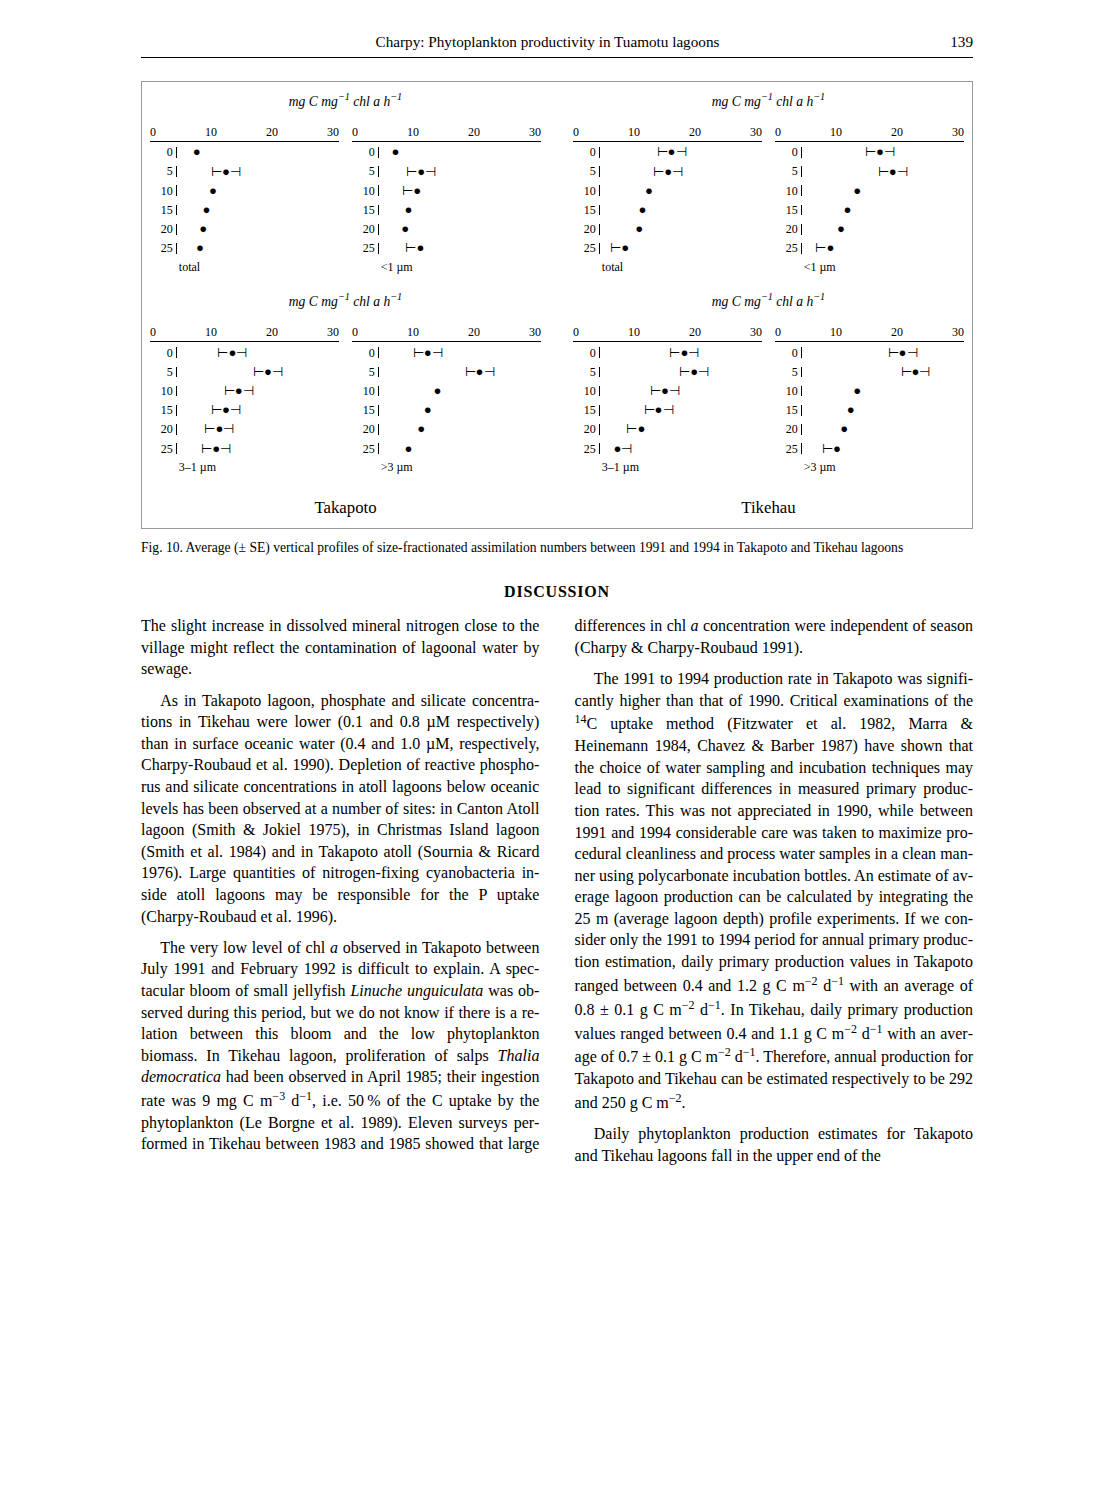Charpy: Phytoplankton productivity in Tuamotu lagoons 139
mg C mg−1 chl a h−1
0102030
0
●
5
⊢●⊣
10
●
15
●
20
●
25
●
total
0102030
0
●
5
⊢●⊣
10
⊢●
15
●
20
●
25
⊢●
<1 µm
mg C mg−1 chl a h−1
0102030
0
⊢●⊣
5
⊢●⊣
10
⊢●⊣
15
⊢●⊣
20
⊢●⊣
25
⊢●⊣
3–1 µm
0102030
0
⊢●⊣
5
⊢●⊣
10
●
15
●
20
●
25
●
>3 µm
Takapoto
mg C mg−1 chl a h−1
0102030
0
⊢●⊣
5
⊢●⊣
10
●
15
●
20
●
25
⊢●
total
0102030
0
⊢●⊣
5
⊢●⊣
10
●
15
●
20
●
25
⊢●
<1 µm
mg C mg−1 chl a h−1
0102030
0
⊢●⊣
5
⊢●⊣
10
⊢●⊣
15
⊢●⊣
20
⊢●
25
●⊣
3–1 µm
0102030
0
⊢●⊣
5
⊢●⊣
10
●
15
●
20
●
25
⊢●
>3 µm
Tikehau
Fig. 10. Average (± SE) vertical profiles of size-fractionated assimilation numbers between 1991 and 1994 in Takapoto and Tikehau lagoons
DISCUSSION
The slight increase in dissolved mineral nitrogen close to the village might reflect the contamination of lagoonal water by sewage.
As in Takapoto lagoon, phosphate and silicate concentrations in Tikehau were lower (0.1 and 0.8 µM respectively) than in surface oceanic water (0.4 and 1.0 µM, respectively, Charpy-Roubaud et al. 1990). Depletion of reactive phosphorus and silicate concentrations in atoll lagoons below oceanic levels has been observed at a number of sites: in Canton Atoll lagoon (Smith & Jokiel 1975), in Christmas Island lagoon (Smith et al. 1984) and in Takapoto atoll (Sournia & Ricard 1976). Large quantities of nitrogen-fixing cyanobacteria inside atoll lagoons may be responsible for the P uptake (Charpy-Roubaud et al. 1996).
The very low level of chl a observed in Takapoto between July 1991 and February 1992 is difficult to explain. A spectacular bloom of small jellyfish Linuche unguiculata was observed during this period, but we do not know if there is a relation between this bloom and the low phytoplankton biomass. In Tikehau lagoon, proliferation of salps Thalia democratica had been observed in April 1985; their ingestion rate was 9 mg C m−3 d−1, i.e. 50 % of the C uptake by the phytoplankton (Le Borgne et al. 1989). Eleven surveys performed in Tikehau between 1983 and 1985 showed that large differences in chl a concentration were independent of season (Charpy & Charpy-Roubaud 1991).
The 1991 to 1994 production rate in Takapoto was significantly higher than that of 1990. Critical examinations of the 14C uptake method (Fitzwater et al. 1982, Marra & Heinemann 1984, Chavez & Barber 1987) have shown that the choice of water sampling and incubation techniques may lead to significant differences in measured primary production rates. This was not appreciated in 1990, while between 1991 and 1994 considerable care was taken to maximize procedural cleanliness and process water samples in a clean manner using polycarbonate incubation bottles. An estimate of average lagoon production can be calculated by integrating the 25 m (average lagoon depth) profile experiments. If we consider only the 1991 to 1994 period for annual primary production estimation, daily primary production values in Takapoto ranged between 0.4 and 1.2 g C m−2 d−1 with an average of 0.8 ± 0.1 g C m−2 d−1. In Tikehau, daily primary production values ranged between 0.4 and 1.1 g C m−2 d−1 with an average of 0.7 ± 0.1 g C m−2 d−1. Therefore, annual production for Takapoto and Tikehau can be estimated respectively to be 292 and 250 g C m−2.
Daily phytoplankton production estimates for Takapoto and Tikehau lagoons fall in the upper end of the